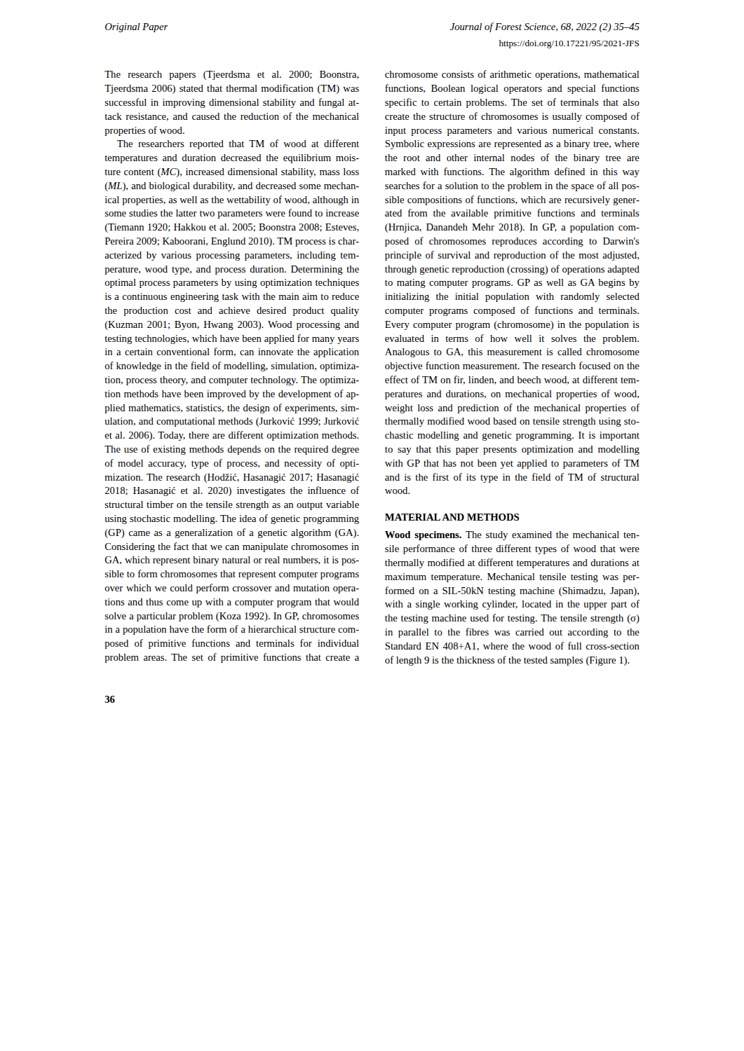Original Paper
Journal of Forest Science, 68, 2022 (2) 35–45
https://doi.org/10.17221/95/2021-JFS
The research papers (Tjeerdsma et al. 2000; Boonstra, Tjeerdsma 2006) stated that thermal modification (TM) was successful in improving dimensional stability and fungal attack resistance, and caused the reduction of the mechanical properties of wood.
The researchers reported that TM of wood at different temperatures and duration decreased the equilibrium moisture content (MC), increased dimensional stability, mass loss (ML), and biological durability, and decreased some mechanical properties, as well as the wettability of wood, although in some studies the latter two parameters were found to increase (Tiemann 1920; Hakkou et al. 2005; Boonstra 2008; Esteves, Pereira 2009; Kaboorani, Englund 2010). TM process is characterized by various processing parameters, including temperature, wood type, and process duration. Determining the optimal process parameters by using optimization techniques is a continuous engineering task with the main aim to reduce the production cost and achieve desired product quality (Kuzman 2001; Byon, Hwang 2003). Wood processing and testing technologies, which have been applied for many years in a certain conventional form, can innovate the application of knowledge in the field of modelling, simulation, optimization, process theory, and computer technology. The optimization methods have been improved by the development of applied mathematics, statistics, the design of experiments, simulation, and computational methods (Jurković 1999; Jurković et al. 2006). Today, there are different optimization methods. The use of existing methods depends on the required degree of model accuracy, type of process, and necessity of optimization. The research (Hodžić, Hasanagić 2017; Hasanagić 2018; Hasanagić et al. 2020) investigates the influence of structural timber on the tensile strength as an output variable using stochastic modelling. The idea of genetic programming (GP) came as a generalization of a genetic algorithm (GA). Considering the fact that we can manipulate chromosomes in GA, which represent binary natural or real numbers, it is possible to form chromosomes that represent computer programs over which we could perform crossover and mutation operations and thus come up with a computer program that would solve a particular problem (Koza 1992). In GP, chromosomes in a population have the form of a hierarchical structure composed of primitive functions and terminals for individual problem areas. The set of primitive functions that create a chromosome consists of arithmetic operations, mathematical functions, Boolean logical operators and special functions specific to certain problems. The set of terminals that also create the structure of chromosomes is usually composed of input process parameters and various numerical constants. Symbolic expressions are represented as a binary tree, where the root and other internal nodes of the binary tree are marked with functions. The algorithm defined in this way searches for a solution to the problem in the space of all possible compositions of functions, which are recursively generated from the available primitive functions and terminals (Hrnjica, Danandeh Mehr 2018). In GP, a population composed of chromosomes reproduces according to Darwin's principle of survival and reproduction of the most adjusted, through genetic reproduction (crossing) of operations adapted to mating computer programs. GP as well as GA begins by initializing the initial population with randomly selected computer programs composed of functions and terminals. Every computer program (chromosome) in the population is evaluated in terms of how well it solves the problem. Analogous to GA, this measurement is called chromosome objective function measurement. The research focused on the effect of TM on fir, linden, and beech wood, at different temperatures and durations, on mechanical properties of wood, weight loss and prediction of the mechanical properties of thermally modified wood based on tensile strength using stochastic modelling and genetic programming. It is important to say that this paper presents optimization and modelling with GP that has not been yet applied to parameters of TM and is the first of its type in the field of TM of structural wood.
MATERIAL AND METHODS
Wood specimens.
The study examined the mechanical tensile performance of three different types of wood that were thermally modified at different temperatures and durations at maximum temperature. Mechanical tensile testing was performed on a SIL-50kN testing machine (Shimadzu, Japan), with a single working cylinder, located in the upper part of the testing machine used for testing. The tensile strength (σ) in parallel to the fibres was carried out according to the Standard EN 408+A1, where the wood of full cross-section of length 9 is the thickness of the tested samples (Figure 1).
36